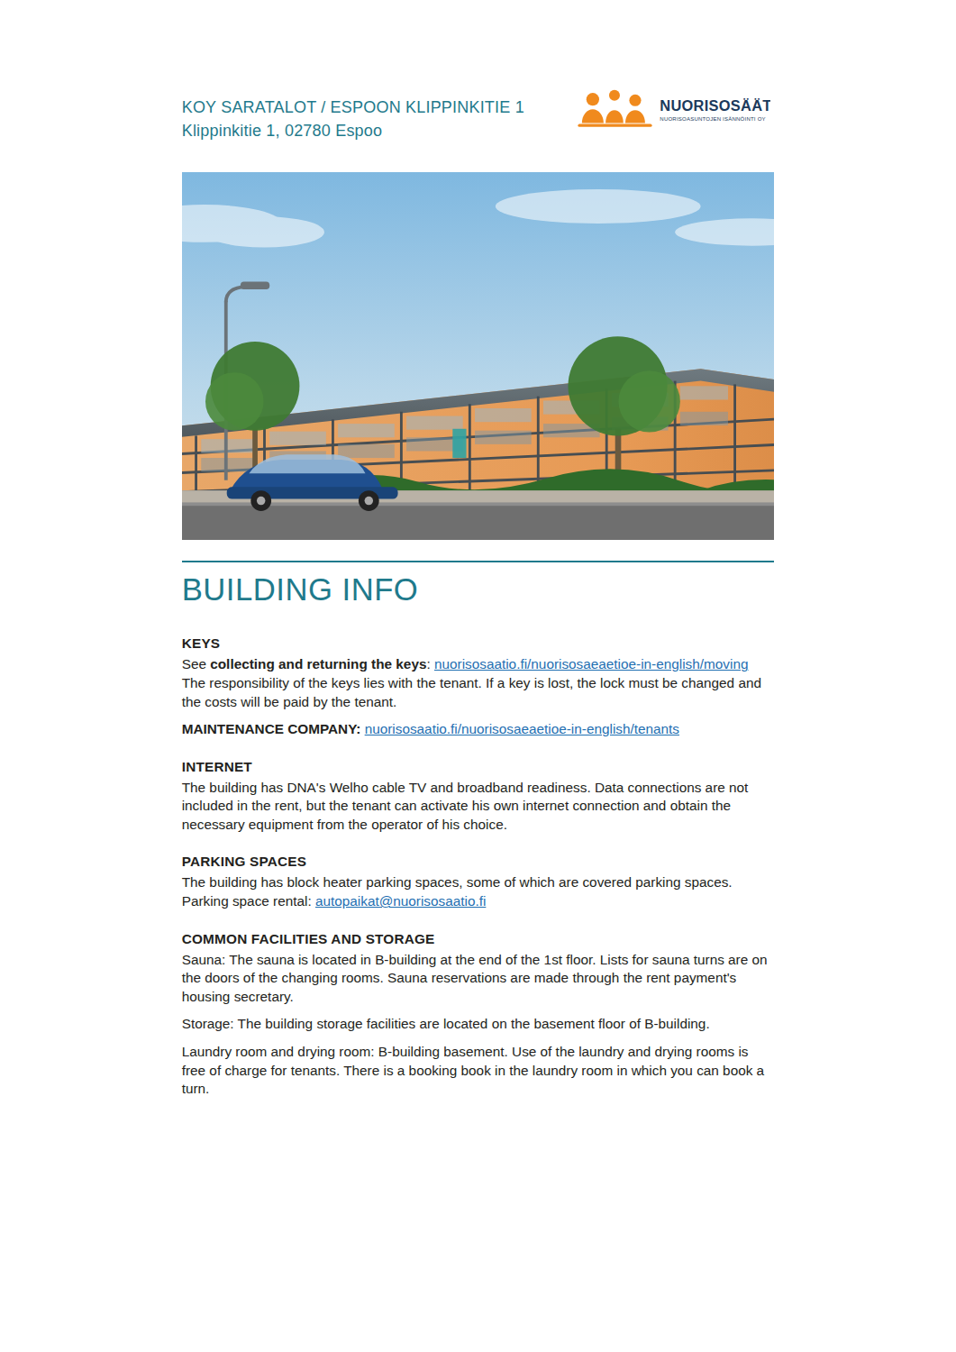KOY SARATALOT / ESPOON KLIPPINKITIE 1
Klippinkitie 1, 02780 Espoo
NUORISOSÄÄTIÖ NUORISOASUNTOJEN ISÄNNÖINTI OY
BUILDING INFO
KEYS
See collecting and returning the keys: nuorisosaatio.fi/nuorisosaeaetioe-in-english/moving
The responsibility of the keys lies with the tenant. If a key is lost, the lock must be changed and the costs will be paid by the tenant.
MAINTENANCE COMPANY: nuorisosaatio.fi/nuorisosaeaetioe-in-english/tenants
INTERNET
The building has DNA's Welho cable TV and broadband readiness. Data connections are not included in the rent, but the tenant can activate his own internet connection and obtain the necessary equipment from the operator of his choice.
PARKING SPACES
The building has block heater parking spaces, some of which are covered parking spaces.
Parking space rental: autopaikat@nuorisosaatio.fi
COMMON FACILITIES AND STORAGE
Sauna: The sauna is located in B-building at the end of the 1st floor. Lists for sauna turns are on the doors of the changing rooms. Sauna reservations are made through the rent payment's housing secretary.
Storage: The building storage facilities are located on the basement floor of B-building.
Laundry room and drying room: B-building basement. Use of the laundry and drying rooms is free of charge for tenants. There is a booking book in the laundry room in which you can book a turn.